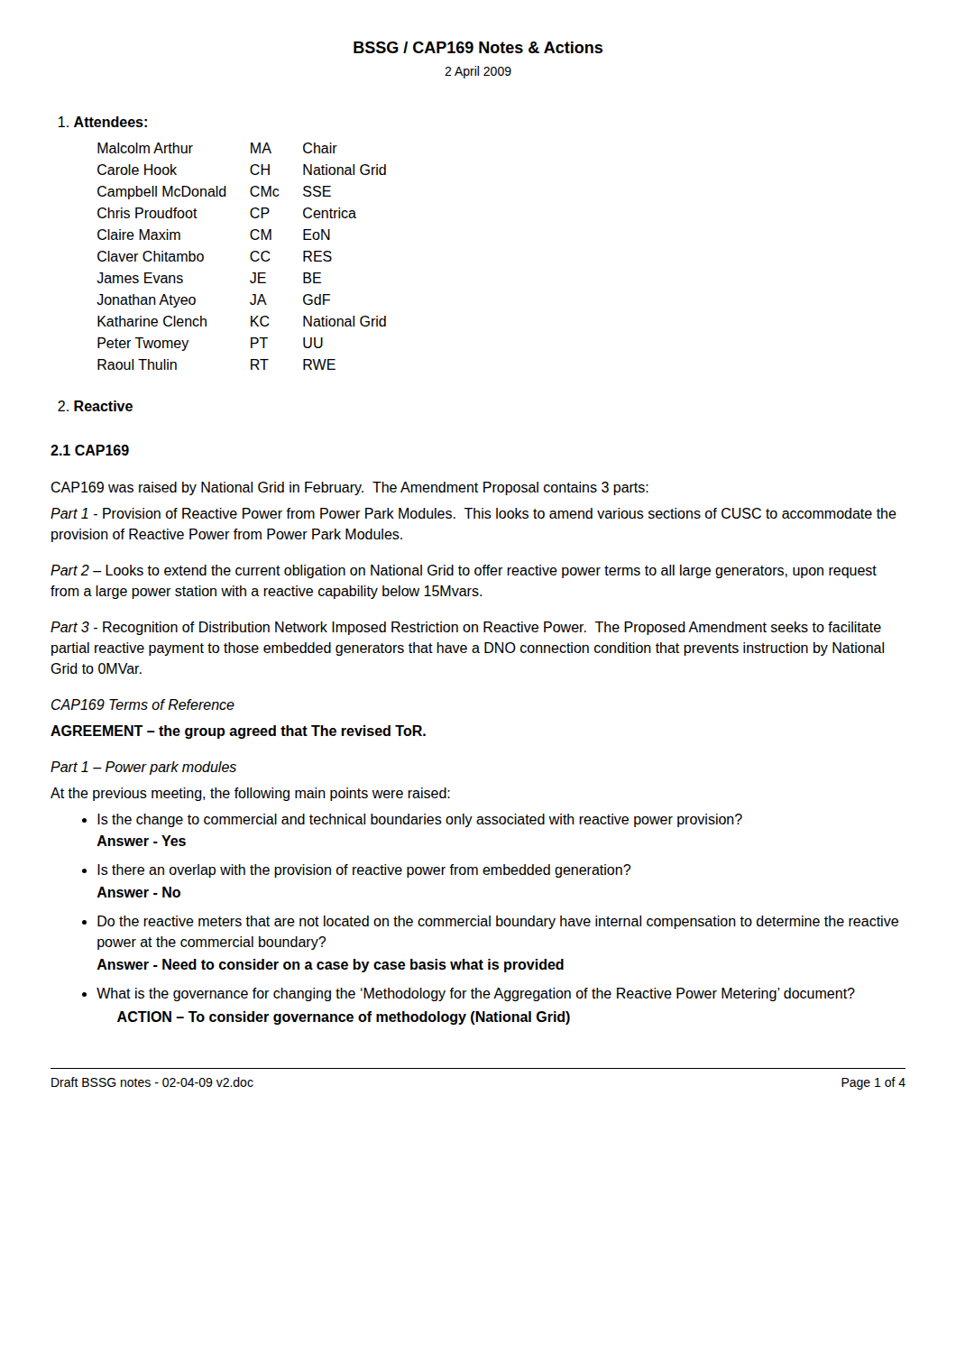BSSG / CAP169 Notes & Actions
2 April 2009
Attendees:
| Malcolm Arthur | MA | Chair |
| Carole Hook | CH | National Grid |
| Campbell McDonald | CMc | SSE |
| Chris Proudfoot | CP | Centrica |
| Claire Maxim | CM | EoN |
| Claver Chitambo | CC | RES |
| James Evans | JE | BE |
| Jonathan Atyeo | JA | GdF |
| Katharine Clench | KC | National Grid |
| Peter Twomey | PT | UU |
| Raoul Thulin | RT | RWE |
Reactive
2.1 CAP169
CAP169 was raised by National Grid in February. The Amendment Proposal contains 3 parts:
Part 1 - Provision of Reactive Power from Power Park Modules. This looks to amend various sections of CUSC to accommodate the provision of Reactive Power from Power Park Modules.
Part 2 – Looks to extend the current obligation on National Grid to offer reactive power terms to all large generators, upon request from a large power station with a reactive capability below 15Mvars.
Part 3 - Recognition of Distribution Network Imposed Restriction on Reactive Power. The Proposed Amendment seeks to facilitate partial reactive payment to those embedded generators that have a DNO connection condition that prevents instruction by National Grid to 0MVar.
CAP169 Terms of Reference
AGREEMENT – the group agreed that The revised ToR.
Part 1 – Power park modules
At the previous meeting, the following main points were raised:
Is the change to commercial and technical boundaries only associated with reactive power provision? Answer - Yes
Is there an overlap with the provision of reactive power from embedded generation? Answer - No
Do the reactive meters that are not located on the commercial boundary have internal compensation to determine the reactive power at the commercial boundary? Answer - Need to consider on a case by case basis what is provided
What is the governance for changing the ‘Methodology for the Aggregation of the Reactive Power Metering’ document? ACTION – To consider governance of methodology (National Grid)
Draft BSSG notes - 02-04-09 v2.doc Page 1 of 4